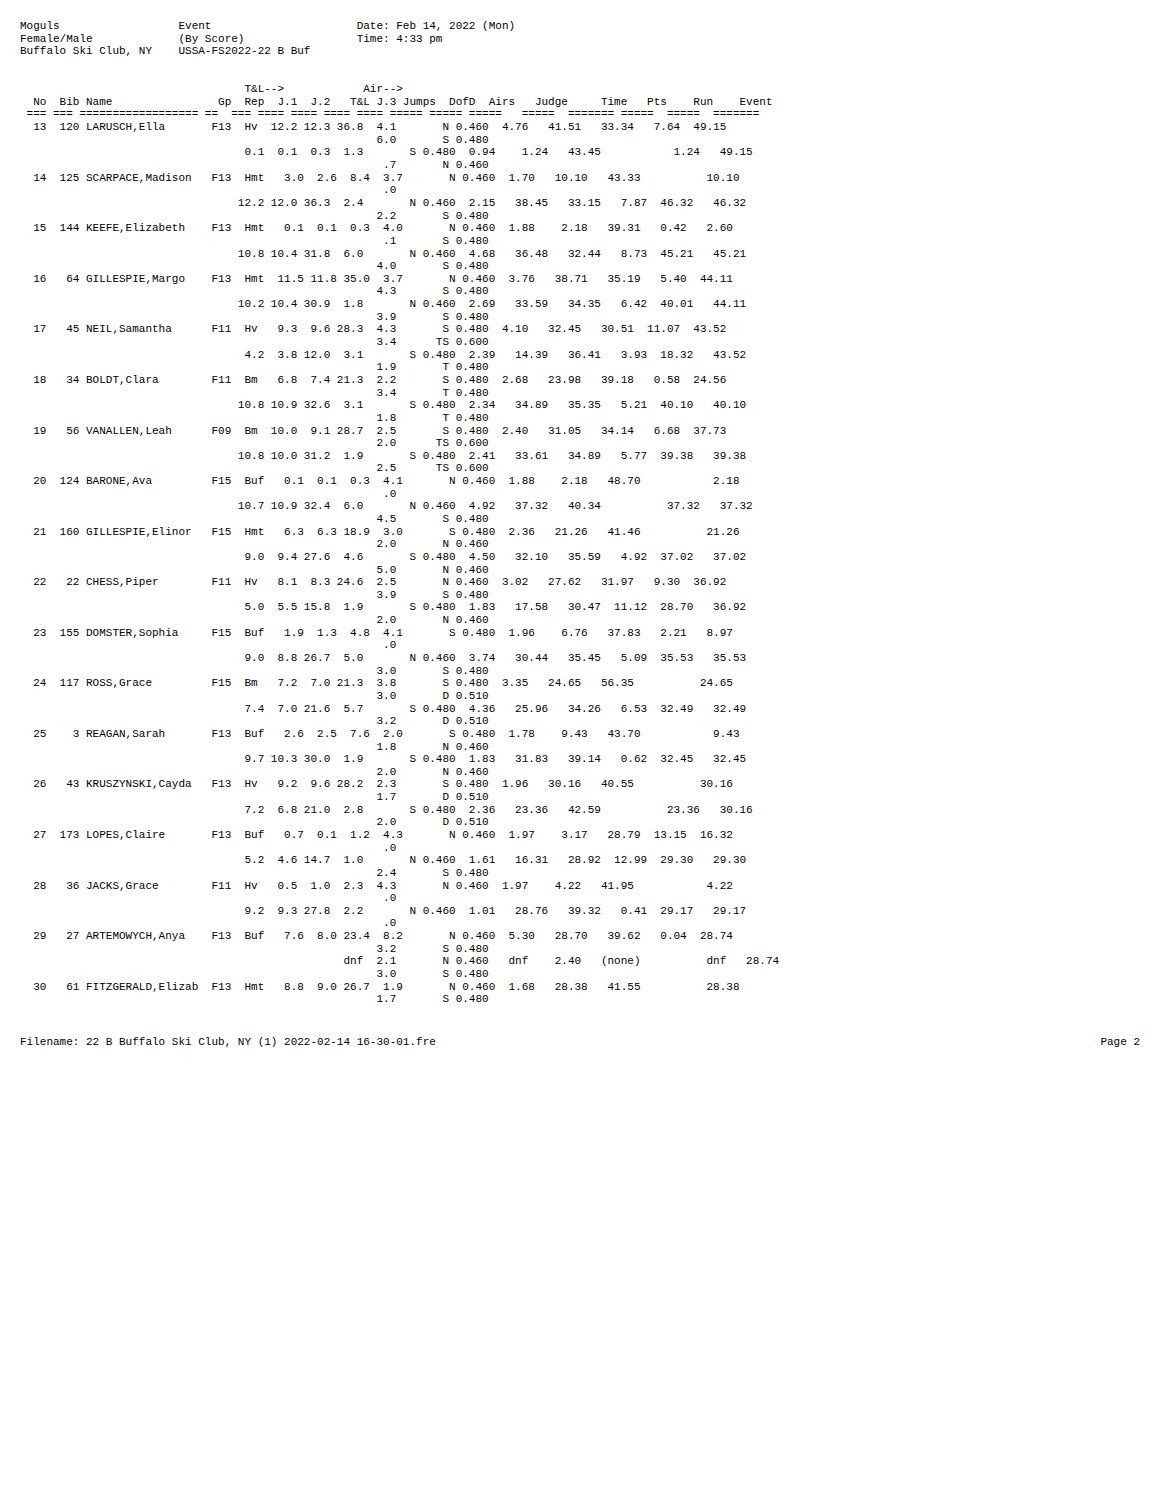Moguls                  Event                      Date: Feb 14, 2022 (Mon)
Female/Male             (By Score)                 Time: 4:33 pm
Buffalo Ski Club, NY    USSA-FS2022-22 B Buf


                                  T&L-->            Air-->
  No  Bib Name                Gp  Rep  J.1  J.2   T&L J.3 Jumps  DofD  Airs   Judge     Time   Pts    Run    Event
 === === ================== ==  === ==== ==== ==== ==== ===== ===== =====   =====  ======= =====  =====  =======
  13  120 LARUSCH,Ella       F13  Hv  12.2 12.3 36.8  4.1       N 0.460  4.76   41.51   33.34   7.64  49.15
                                                      6.0       S 0.480
                                  0.1  0.1  0.3  1.3       S 0.480  0.94    1.24   43.45           1.24   49.15
                                                       .7       N 0.460
  14  125 SCARPACE,Madison   F13  Hmt   3.0  2.6  8.4  3.7       N 0.460  1.70   10.10   43.33          10.10
                                                       .0
                                 12.2 12.0 36.3  2.4       N 0.460  2.15   38.45   33.15   7.87  46.32   46.32
                                                      2.2       S 0.480
  15  144 KEEFE,Elizabeth    F13  Hmt   0.1  0.1  0.3  4.0       N 0.460  1.88    2.18   39.31   0.42   2.60
                                                       .1       S 0.480
                                 10.8 10.4 31.8  6.0       N 0.460  4.68   36.48   32.44   8.73  45.21   45.21
                                                      4.0       S 0.480
  16   64 GILLESPIE,Margo    F13  Hmt  11.5 11.8 35.0  3.7       N 0.460  3.76   38.71   35.19   5.40  44.11
                                                      4.3       S 0.480
                                 10.2 10.4 30.9  1.8       N 0.460  2.69   33.59   34.35   6.42  40.01   44.11
                                                      3.9       S 0.480
  17   45 NEIL,Samantha      F11  Hv   9.3  9.6 28.3  4.3       S 0.480  4.10   32.45   30.51  11.07  43.52
                                                      3.4      TS 0.600
                                  4.2  3.8 12.0  3.1       S 0.480  2.39   14.39   36.41   3.93  18.32   43.52
                                                      1.9       T 0.480
  18   34 BOLDT,Clara        F11  Bm   6.8  7.4 21.3  2.2       S 0.480  2.68   23.98   39.18   0.58  24.56
                                                      3.4       T 0.480
                                 10.8 10.9 32.6  3.1       S 0.480  2.34   34.89   35.35   5.21  40.10   40.10
                                                      1.8       T 0.480
  19   56 VANALLEN,Leah      F09  Bm  10.0  9.1 28.7  2.5       S 0.480  2.40   31.05   34.14   6.68  37.73
                                                      2.0      TS 0.600
                                 10.8 10.0 31.2  1.9       S 0.480  2.41   33.61   34.89   5.77  39.38   39.38
                                                      2.5      TS 0.600
  20  124 BARONE,Ava         F15  Buf   0.1  0.1  0.3  4.1       N 0.460  1.88    2.18   48.70           2.18
                                                       .0
                                 10.7 10.9 32.4  6.0       N 0.460  4.92   37.32   40.34          37.32   37.32
                                                      4.5       S 0.480
  21  160 GILLESPIE,Elinor   F15  Hmt   6.3  6.3 18.9  3.0       S 0.480  2.36   21.26   41.46          21.26
                                                      2.0       N 0.460
                                  9.0  9.4 27.6  4.6       S 0.480  4.50   32.10   35.59   4.92  37.02   37.02
                                                      5.0       N 0.460
  22   22 CHESS,Piper        F11  Hv   8.1  8.3 24.6  2.5       N 0.460  3.02   27.62   31.97   9.30  36.92
                                                      3.9       S 0.480
                                  5.0  5.5 15.8  1.9       S 0.480  1.83   17.58   30.47  11.12  28.70   36.92
                                                      2.0       N 0.460
  23  155 DOMSTER,Sophia     F15  Buf   1.9  1.3  4.8  4.1       S 0.480  1.96    6.76   37.83   2.21   8.97
                                                       .0
                                  9.0  8.8 26.7  5.0       N 0.460  3.74   30.44   35.45   5.09  35.53   35.53
                                                      3.0       S 0.480
  24  117 ROSS,Grace         F15  Bm   7.2  7.0 21.3  3.8       S 0.480  3.35   24.65   56.35          24.65
                                                      3.0       D 0.510
                                  7.4  7.0 21.6  5.7       S 0.480  4.36   25.96   34.26   6.53  32.49   32.49
                                                      3.2       D 0.510
  25    3 REAGAN,Sarah       F13  Buf   2.6  2.5  7.6  2.0       S 0.480  1.78    9.43   43.70           9.43
                                                      1.8       N 0.460
                                  9.7 10.3 30.0  1.9       S 0.480  1.83   31.83   39.14   0.62  32.45   32.45
                                                      2.0       N 0.460
  26   43 KRUSZYNSKI,Cayda   F13  Hv   9.2  9.6 28.2  2.3       S 0.480  1.96   30.16   40.55          30.16
                                                      1.7       D 0.510
                                  7.2  6.8 21.0  2.8       S 0.480  2.36   23.36   42.59          23.36   30.16
                                                      2.0       D 0.510
  27  173 LOPES,Claire       F13  Buf   0.7  0.1  1.2  4.3       N 0.460  1.97    3.17   28.79  13.15  16.32
                                                       .0
                                  5.2  4.6 14.7  1.0       N 0.460  1.61   16.31   28.92  12.99  29.30   29.30
                                                      2.4       S 0.480
  28   36 JACKS,Grace        F11  Hv   0.5  1.0  2.3  4.3       N 0.460  1.97    4.22   41.95           4.22
                                                       .0
                                  9.2  9.3 27.8  2.2       N 0.460  1.01   28.76   39.32   0.41  29.17   29.17
                                                       .0
  29   27 ARTEMOWYCH,Anya    F13  Buf   7.6  8.0 23.4  8.2       N 0.460  5.30   28.70   39.62   0.04  28.74
                                                      3.2       S 0.480
                                                 dnf  2.1       N 0.460   dnf    2.40   (none)          dnf   28.74
                                                      3.0       S 0.480
  30   61 FITZGERALD,Elizab  F13  Hmt   8.8  9.0 26.7  1.9       N 0.460  1.68   28.38   41.55          28.38
                                                      1.7       S 0.480
Filename: 22 B Buffalo Ski Club, NY (1) 2022-02-14 16-30-01.fre Page 2